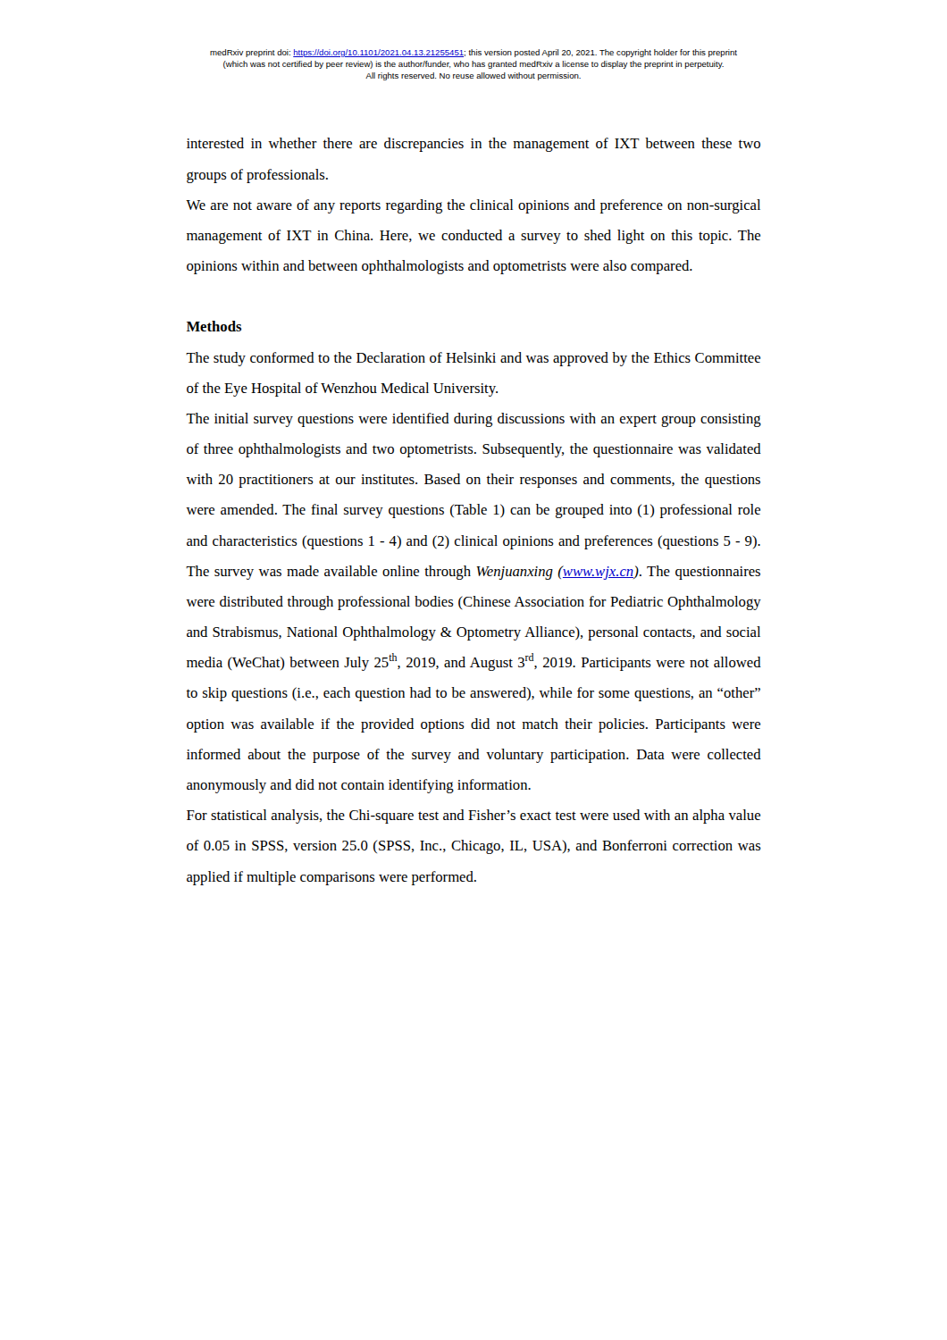medRxiv preprint doi: https://doi.org/10.1101/2021.04.13.21255451; this version posted April 20, 2021. The copyright holder for this preprint
(which was not certified by peer review) is the author/funder, who has granted medRxiv a license to display the preprint in perpetuity.
All rights reserved. No reuse allowed without permission.
interested in whether there are discrepancies in the management of IXT between these two groups of professionals.
We are not aware of any reports regarding the clinical opinions and preference on non-surgical management of IXT in China. Here, we conducted a survey to shed light on this topic. The opinions within and between ophthalmologists and optometrists were also compared.
Methods
The study conformed to the Declaration of Helsinki and was approved by the Ethics Committee of the Eye Hospital of Wenzhou Medical University.
The initial survey questions were identified during discussions with an expert group consisting of three ophthalmologists and two optometrists. Subsequently, the questionnaire was validated with 20 practitioners at our institutes. Based on their responses and comments, the questions were amended. The final survey questions (Table 1) can be grouped into (1) professional role and characteristics (questions 1 - 4) and (2) clinical opinions and preferences (questions 5 - 9). The survey was made available online through Wenjuanxing (www.wjx.cn). The questionnaires were distributed through professional bodies (Chinese Association for Pediatric Ophthalmology and Strabismus, National Ophthalmology & Optometry Alliance), personal contacts, and social media (WeChat) between July 25th, 2019, and August 3rd, 2019. Participants were not allowed to skip questions (i.e., each question had to be answered), while for some questions, an “other” option was available if the provided options did not match their policies. Participants were informed about the purpose of the survey and voluntary participation. Data were collected anonymously and did not contain identifying information.
For statistical analysis, the Chi-square test and Fisher’s exact test were used with an alpha value of 0.05 in SPSS, version 25.0 (SPSS, Inc., Chicago, IL, USA), and Bonferroni correction was applied if multiple comparisons were performed.